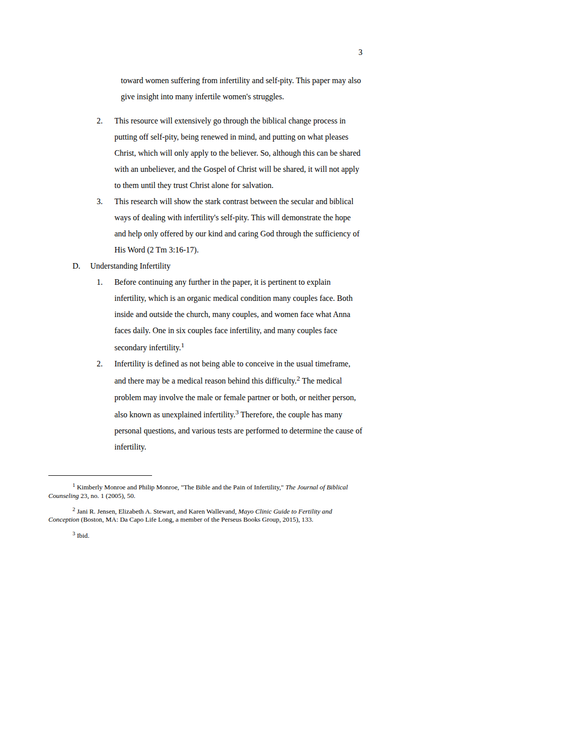3
toward women suffering from infertility and self-pity. This paper may also give insight into many infertile women's struggles.
2. This resource will extensively go through the biblical change process in putting off self-pity, being renewed in mind, and putting on what pleases Christ, which will only apply to the believer. So, although this can be shared with an unbeliever, and the Gospel of Christ will be shared, it will not apply to them until they trust Christ alone for salvation.
3. This research will show the stark contrast between the secular and biblical ways of dealing with infertility's self-pity. This will demonstrate the hope and help only offered by our kind and caring God through the sufficiency of His Word (2 Tm 3:16-17).
D. Understanding Infertility
1. Before continuing any further in the paper, it is pertinent to explain infertility, which is an organic medical condition many couples face. Both inside and outside the church, many couples, and women face what Anna faces daily. One in six couples face infertility, and many couples face secondary infertility.1
2. Infertility is defined as not being able to conceive in the usual timeframe, and there may be a medical reason behind this difficulty.2 The medical problem may involve the male or female partner or both, or neither person, also known as unexplained infertility.3 Therefore, the couple has many personal questions, and various tests are performed to determine the cause of infertility.
1 Kimberly Monroe and Philip Monroe, "The Bible and the Pain of Infertility," The Journal of Biblical Counseling 23, no. 1 (2005), 50.
2 Jani R. Jensen, Elizabeth A. Stewart, and Karen Wallevand, Mayo Clinic Guide to Fertility and Conception (Boston, MA: Da Capo Life Long, a member of the Perseus Books Group, 2015), 133.
3 Ibid.